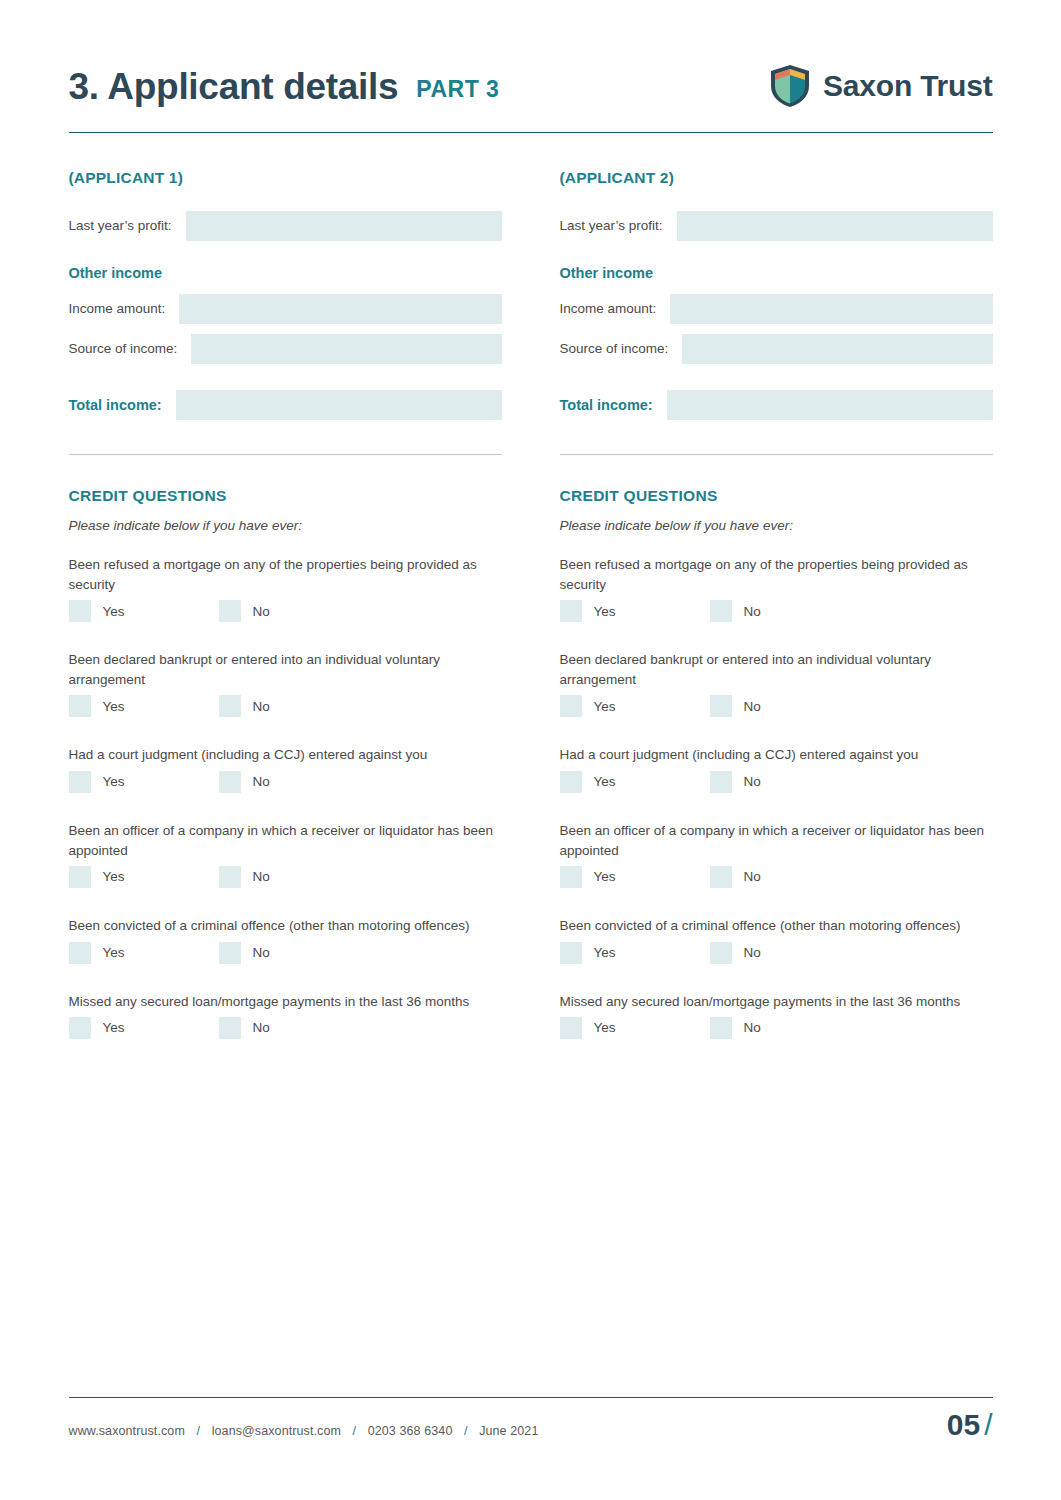3. Applicant details PART 3
Saxon Trust
(APPLICANT 1)
Last year’s profit:
Other income
Income amount:
Source of income:
Total income:
CREDIT QUESTIONS
Please indicate below if you have ever:
Been refused a mortgage on any of the properties being provided as security
Yes No
Been declared bankrupt or entered into an individual voluntary arrangement
Yes No
Had a court judgment (including a CCJ) entered against you
Yes No
Been an officer of a company in which a receiver or liquidator has been appointed
Yes No
Been convicted of a criminal offence (other than motoring offences)
Yes No
Missed any secured loan/mortgage payments in the last 36 months
Yes No
(APPLICANT 2)
Last year’s profit:
Other income
Income amount:
Source of income:
Total income:
CREDIT QUESTIONS
Please indicate below if you have ever:
Been refused a mortgage on any of the properties being provided as security
Yes No
Been declared bankrupt or entered into an individual voluntary arrangement
Yes No
Had a court judgment (including a CCJ) entered against you
Yes No
Been an officer of a company in which a receiver or liquidator has been appointed
Yes No
Been convicted of a criminal offence (other than motoring offences)
Yes No
Missed any secured loan/mortgage payments in the last 36 months
Yes No
www.saxontrust.com / loans@saxontrust.com / 0203 368 6340 / June 2021
05/